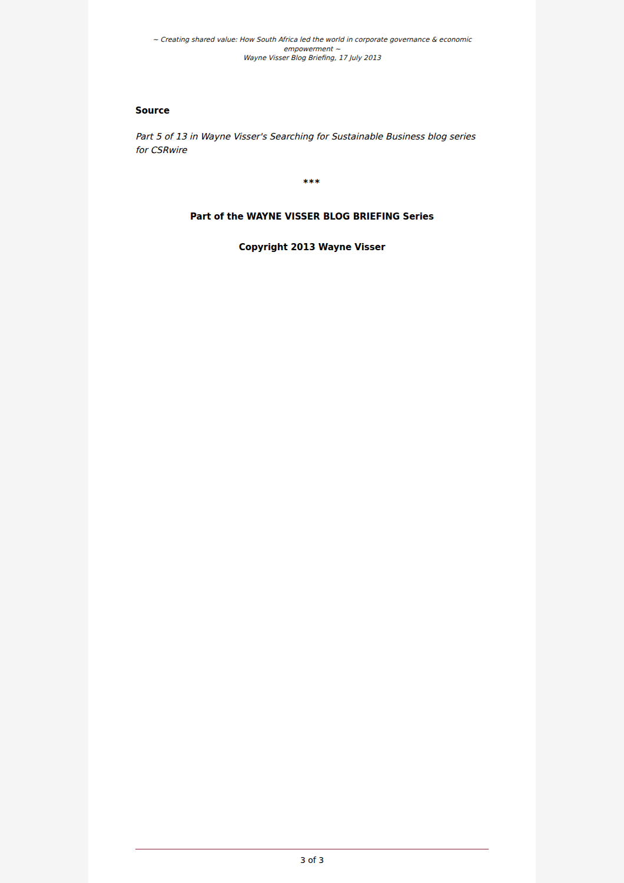~ Creating shared value: How South Africa led the world in corporate governance & economic empowerment ~
Wayne Visser Blog Briefing, 17 July 2013
Source
Part 5 of 13 in Wayne Visser's Searching for Sustainable Business blog series for CSRwire
***
Part of the WAYNE VISSER BLOG BRIEFING Series
Copyright 2013 Wayne Visser
3 of 3